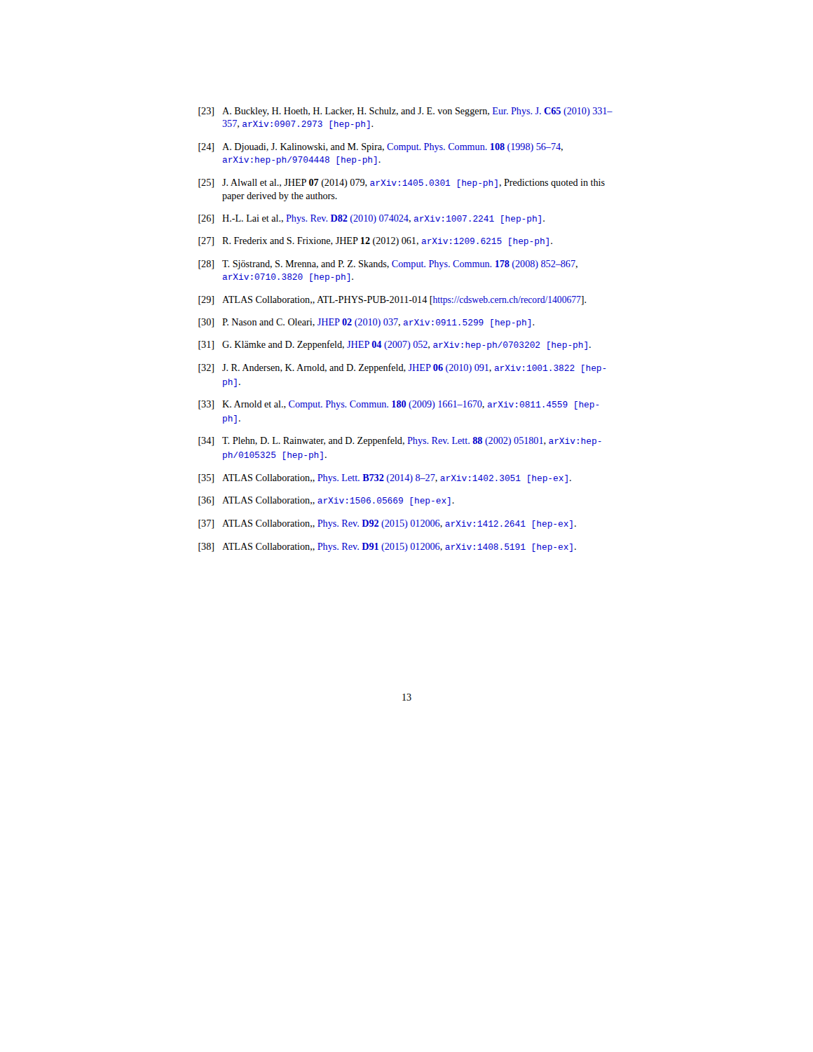[23] A. Buckley, H. Hoeth, H. Lacker, H. Schulz, and J. E. von Seggern, Eur. Phys. J. C65 (2010) 331–357, arXiv:0907.2973 [hep-ph].
[24] A. Djouadi, J. Kalinowski, and M. Spira, Comput. Phys. Commun. 108 (1998) 56–74, arXiv:hep-ph/9704448 [hep-ph].
[25] J. Alwall et al., JHEP 07 (2014) 079, arXiv:1405.0301 [hep-ph], Predictions quoted in this paper derived by the authors.
[26] H.-L. Lai et al., Phys. Rev. D82 (2010) 074024, arXiv:1007.2241 [hep-ph].
[27] R. Frederix and S. Frixione, JHEP 12 (2012) 061, arXiv:1209.6215 [hep-ph].
[28] T. Sjöstrand, S. Mrenna, and P. Z. Skands, Comput. Phys. Commun. 178 (2008) 852–867, arXiv:0710.3820 [hep-ph].
[29] ATLAS Collaboration,, ATL-PHYS-PUB-2011-014 [https://cdsweb.cern.ch/record/1400677].
[30] P. Nason and C. Oleari, JHEP 02 (2010) 037, arXiv:0911.5299 [hep-ph].
[31] G. Klämke and D. Zeppenfeld, JHEP 04 (2007) 052, arXiv:hep-ph/0703202 [hep-ph].
[32] J. R. Andersen, K. Arnold, and D. Zeppenfeld, JHEP 06 (2010) 091, arXiv:1001.3822 [hep-ph].
[33] K. Arnold et al., Comput. Phys. Commun. 180 (2009) 1661–1670, arXiv:0811.4559 [hep-ph].
[34] T. Plehn, D. L. Rainwater, and D. Zeppenfeld, Phys. Rev. Lett. 88 (2002) 051801, arXiv:hep-ph/0105325 [hep-ph].
[35] ATLAS Collaboration,, Phys. Lett. B732 (2014) 8–27, arXiv:1402.3051 [hep-ex].
[36] ATLAS Collaboration,, arXiv:1506.05669 [hep-ex].
[37] ATLAS Collaboration,, Phys. Rev. D92 (2015) 012006, arXiv:1412.2641 [hep-ex].
[38] ATLAS Collaboration,, Phys. Rev. D91 (2015) 012006, arXiv:1408.5191 [hep-ex].
13